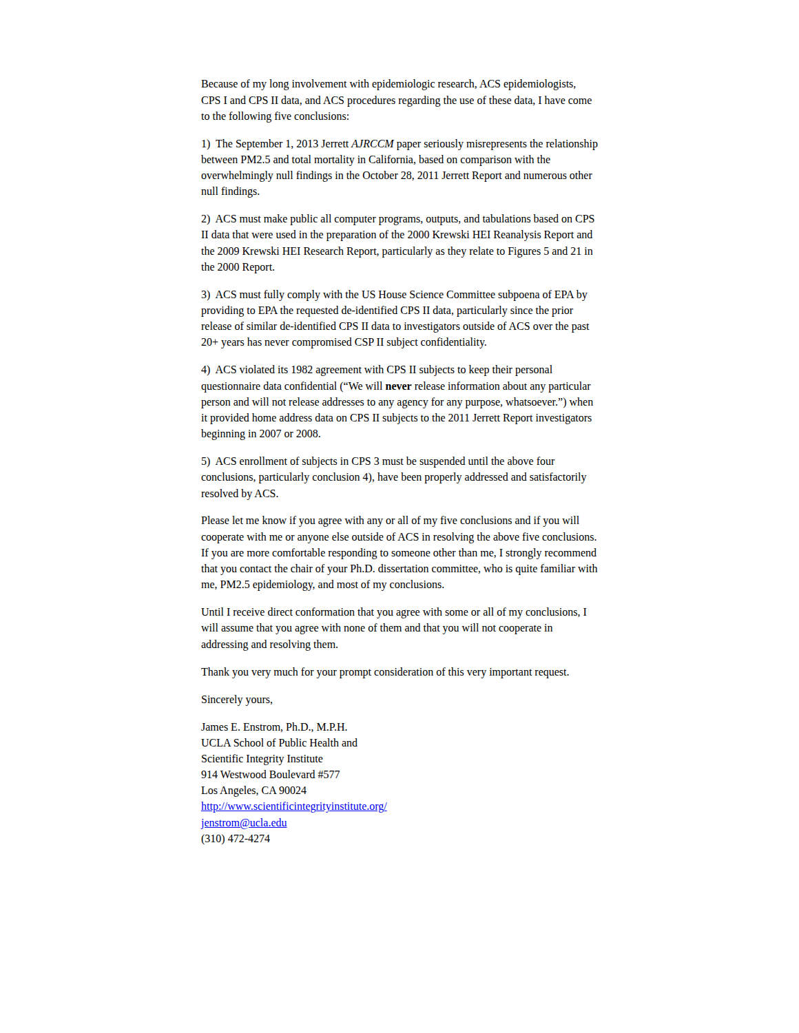Because of my long involvement with epidemiologic research, ACS epidemiologists, CPS I and CPS II data, and ACS procedures regarding the use of these data, I have come to the following five conclusions:
1) The September 1, 2013 Jerrett AJRCCM paper seriously misrepresents the relationship between PM2.5 and total mortality in California, based on comparison with the overwhelmingly null findings in the October 28, 2011 Jerrett Report and numerous other null findings.
2) ACS must make public all computer programs, outputs, and tabulations based on CPS II data that were used in the preparation of the 2000 Krewski HEI Reanalysis Report and the 2009 Krewski HEI Research Report, particularly as they relate to Figures 5 and 21 in the 2000 Report.
3) ACS must fully comply with the US House Science Committee subpoena of EPA by providing to EPA the requested de-identified CPS II data, particularly since the prior release of similar de-identified CPS II data to investigators outside of ACS over the past 20+ years has never compromised CSP II subject confidentiality.
4) ACS violated its 1982 agreement with CPS II subjects to keep their personal questionnaire data confidential (“We will never release information about any particular person and will not release addresses to any agency for any purpose, whatsoever.”) when it provided home address data on CPS II subjects to the 2011 Jerrett Report investigators beginning in 2007 or 2008.
5) ACS enrollment of subjects in CPS 3 must be suspended until the above four conclusions, particularly conclusion 4), have been properly addressed and satisfactorily resolved by ACS.
Please let me know if you agree with any or all of my five conclusions and if you will cooperate with me or anyone else outside of ACS in resolving the above five conclusions. If you are more comfortable responding to someone other than me, I strongly recommend that you contact the chair of your Ph.D. dissertation committee, who is quite familiar with me, PM2.5 epidemiology, and most of my conclusions.
Until I receive direct conformation that you agree with some or all of my conclusions, I will assume that you agree with none of them and that you will not cooperate in addressing and resolving them.
Thank you very much for your prompt consideration of this very important request.
Sincerely yours,
James E. Enstrom, Ph.D., M.P.H.
UCLA School of Public Health and
Scientific Integrity Institute
914 Westwood Boulevard #577
Los Angeles, CA 90024
http://www.scientificintegrityinstitute.org/
jenstrom@ucla.edu
(310) 472-4274